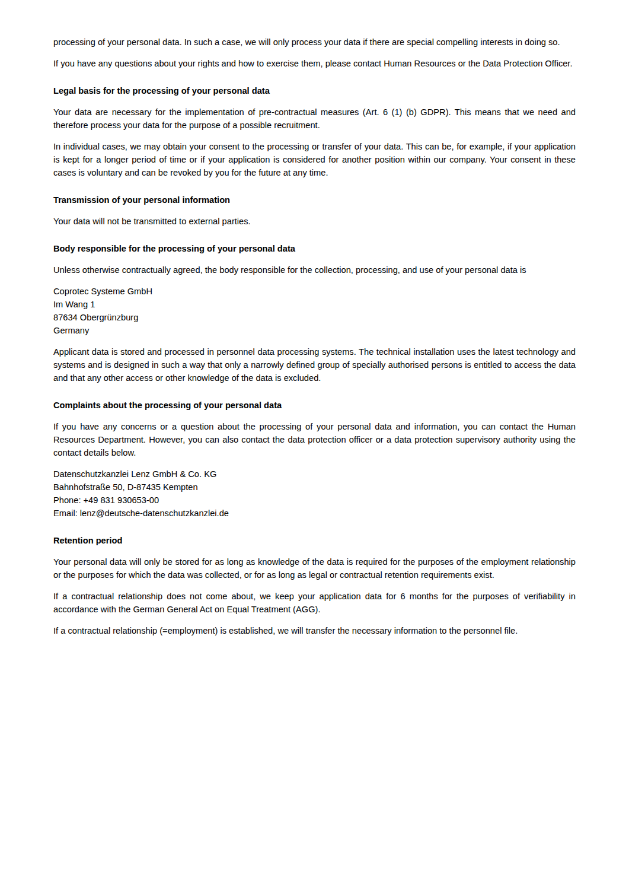processing of your personal data. In such a case, we will only process your data if there are special compelling interests in doing so.
If you have any questions about your rights and how to exercise them, please contact Human Resources or the Data Protection Officer.
Legal basis for the processing of your personal data
Your data are necessary for the implementation of pre-contractual measures (Art. 6 (1) (b) GDPR). This means that we need and therefore process your data for the purpose of a possible recruitment.
In individual cases, we may obtain your consent to the processing or transfer of your data. This can be, for example, if your application is kept for a longer period of time or if your application is considered for another position within our company. Your consent in these cases is voluntary and can be revoked by you for the future at any time.
Transmission of your personal information
Your data will not be transmitted to external parties.
Body responsible for the processing of your personal data
Unless otherwise contractually agreed, the body responsible for the collection, processing, and use of your personal data is
Coprotec Systeme GmbH
Im Wang 1
87634 Obergrünzburg
Germany
Applicant data is stored and processed in personnel data processing systems. The technical installation uses the latest technology and systems and is designed in such a way that only a narrowly defined group of specially authorised persons is entitled to access the data and that any other access or other knowledge of the data is excluded.
Complaints about the processing of your personal data
If you have any concerns or a question about the processing of your personal data and information, you can contact the Human Resources Department. However, you can also contact the data protection officer or a data protection supervisory authority using the contact details below.
Datenschutzkanzlei Lenz GmbH & Co. KG
Bahnhofstraße 50, D-87435 Kempten
Phone: +49 831 930653-00
Email: lenz@deutsche-datenschutzkanzlei.de
Retention period
Your personal data will only be stored for as long as knowledge of the data is required for the purposes of the employment relationship or the purposes for which the data was collected, or for as long as legal or contractual retention requirements exist.
If a contractual relationship does not come about, we keep your application data for 6 months for the purposes of verifiability in accordance with the German General Act on Equal Treatment (AGG).
If a contractual relationship (=employment) is established, we will transfer the necessary information to the personnel file.